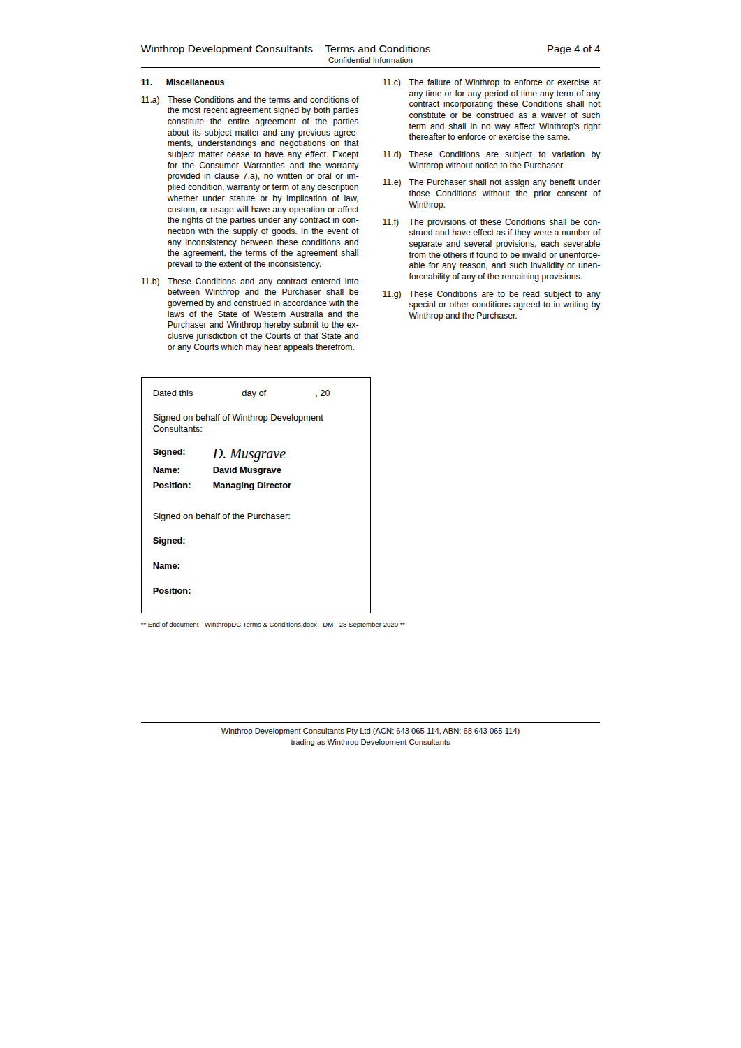Winthrop Development Consultants – Terms and Conditions
Page 4 of 4
Confidential Information
11. Miscellaneous
11.a)
These Conditions and the terms and conditions of the most recent agreement signed by both parties constitute the entire agreement of the parties about its subject matter and any previous agreements, understandings and negotiations on that subject matter cease to have any effect. Except for the Consumer Warranties and the warranty provided in clause 7.a), no written or oral or implied condition, warranty or term of any description whether under statute or by implication of law, custom, or usage will have any operation or affect the rights of the parties under any contract in connection with the supply of goods. In the event of any inconsistency between these conditions and the agreement, the terms of the agreement shall prevail to the extent of the inconsistency.
11.b)
These Conditions and any contract entered into between Winthrop and the Purchaser shall be governed by and construed in accordance with the laws of the State of Western Australia and the Purchaser and Winthrop hereby submit to the exclusive jurisdiction of the Courts of that State and or any Courts which may hear appeals therefrom.
11.c)
The failure of Winthrop to enforce or exercise at any time or for any period of time any term of any contract incorporating these Conditions shall not constitute or be construed as a waiver of such term and shall in no way affect Winthrop's right thereafter to enforce or exercise the same.
11.d)
These Conditions are subject to variation by Winthrop without notice to the Purchaser.
11.e)
The Purchaser shall not assign any benefit under those Conditions without the prior consent of Winthrop.
11.f)
The provisions of these Conditions shall be construed and have effect as if they were a number of separate and several provisions, each severable from the others if found to be invalid or unenforceable for any reason, and such invalidity or unenforceability of any of the remaining provisions.
11.g)
These Conditions are to be read subject to any special or other conditions agreed to in writing by Winthrop and the Purchaser.
Dated this day of , 20
Signed on behalf of Winthrop Development Consultants:
| Signed: | D. Musgrave |
| Name: | David Musgrave |
| Position: | Managing Director |
Signed on behalf of the Purchaser:
| Signed: | |
| Name: | |
| Position: | |
** End of document - WinthropDC Terms & Conditions.docx - DM - 28 September 2020 **
Winthrop Development Consultants Pty Ltd (ACN: 643 065 114, ABN: 68 643 065 114)
trading as Winthrop Development Consultants